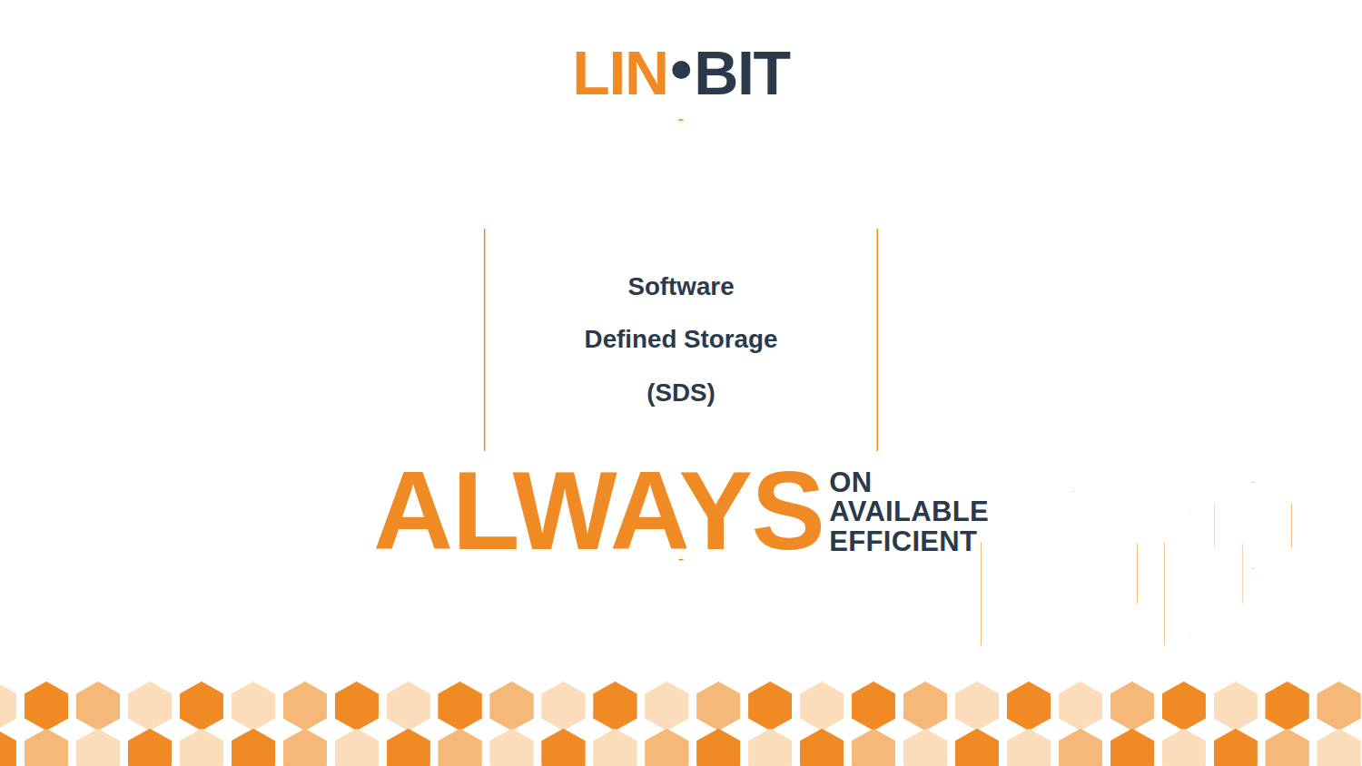LIN BIT
Software
Defined Storage
(SDS)
ALWAYS ON AVAILABLE EFFICIENT